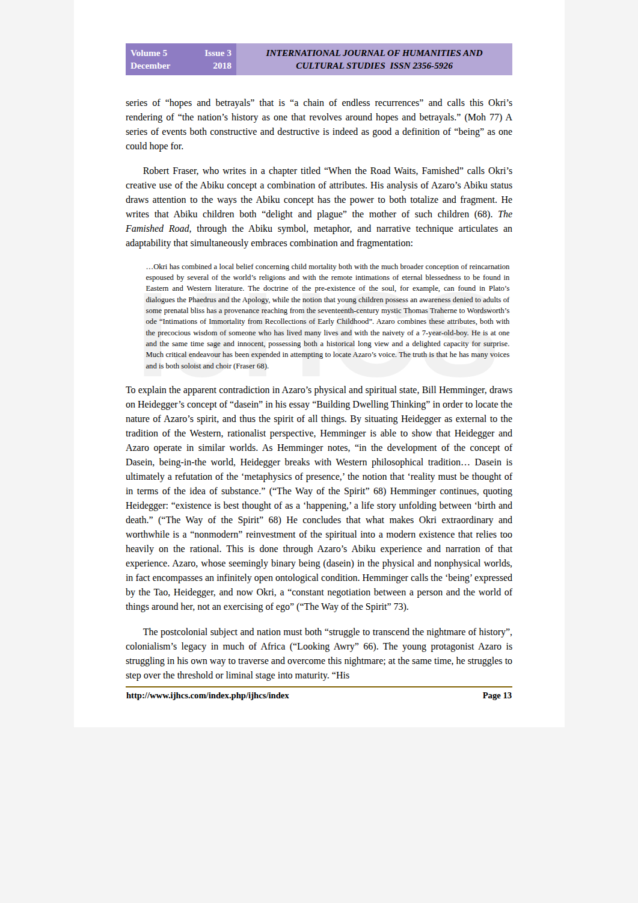IJHCS
| Volume 5 | Issue 3 |
| December | 2018 |
INTERNATIONAL JOURNAL OF HUMANITIES AND
CULTURAL STUDIES ISSN 2356-5926
series of “hopes and betrayals” that is “a chain of endless recurrences” and calls this Okri’s rendering of “the nation’s history as one that revolves around hopes and betrayals.” (Moh 77) A series of events both constructive and destructive is indeed as good a definition of “being” as one could hope for.
Robert Fraser, who writes in a chapter titled “When the Road Waits, Famished” calls Okri’s creative use of the Abiku concept a combination of attributes. His analysis of Azaro’s Abiku status draws attention to the ways the Abiku concept has the power to both totalize and fragment. He writes that Abiku children both “delight and plague” the mother of such children (68). The Famished Road, through the Abiku symbol, metaphor, and narrative technique articulates an adaptability that simultaneously embraces combination and fragmentation:
…Okri has combined a local belief concerning child mortality both with the much broader conception of reincarnation espoused by several of the world’s religions and with the remote intimations of eternal blessedness to be found in Eastern and Western literature. The doctrine of the pre-existence of the soul, for example, can found in Plato’s dialogues the Phaedrus and the Apology, while the notion that young children possess an awareness denied to adults of some prenatal bliss has a provenance reaching from the seventeenth-century mystic Thomas Traherne to Wordsworth’s ode “Intimations of Immortality from Recollections of Early Childhood”. Azaro combines these attributes, both with the precocious wisdom of someone who has lived many lives and with the naivety of a 7-year-old-boy. He is at one and the same time sage and innocent, possessing both a historical long view and a delighted capacity for surprise. Much critical endeavour has been expended in attempting to locate Azaro’s voice. The truth is that he has many voices and is both soloist and choir (Fraser 68).
To explain the apparent contradiction in Azaro’s physical and spiritual state, Bill Hemminger, draws on Heidegger’s concept of “dasein” in his essay “Building Dwelling Thinking” in order to locate the nature of Azaro’s spirit, and thus the spirit of all things. By situating Heidegger as external to the tradition of the Western, rationalist perspective, Hemminger is able to show that Heidegger and Azaro operate in similar worlds. As Hemminger notes, “in the development of the concept of Dasein, being-in-the world, Heidegger breaks with Western philosophical tradition… Dasein is ultimately a refutation of the ‘metaphysics of presence,’ the notion that ‘reality must be thought of in terms of the idea of substance.” (“The Way of the Spirit” 68) Hemminger continues, quoting Heidegger: “existence is best thought of as a ‘happening,’ a life story unfolding between ‘birth and death.” (“The Way of the Spirit” 68) He concludes that what makes Okri extraordinary and worthwhile is a “nonmodern” reinvestment of the spiritual into a modern existence that relies too heavily on the rational. This is done through Azaro’s Abiku experience and narration of that experience. Azaro, whose seemingly binary being (dasein) in the physical and nonphysical worlds, in fact encompasses an infinitely open ontological condition. Hemminger calls the ‘being’ expressed by the Tao, Heidegger, and now Okri, a “constant negotiation between a person and the world of things around her, not an exercising of ego” (“The Way of the Spirit” 73).
The postcolonial subject and nation must both “struggle to transcend the nightmare of history”, colonialism’s legacy in much of Africa (“Looking Awry” 66). The young protagonist Azaro is struggling in his own way to traverse and overcome this nightmare; at the same time, he struggles to step over the threshold or liminal stage into maturity. “His
| http://www.ijhcs.com/index.php/ijhcs/index | Page 13 |